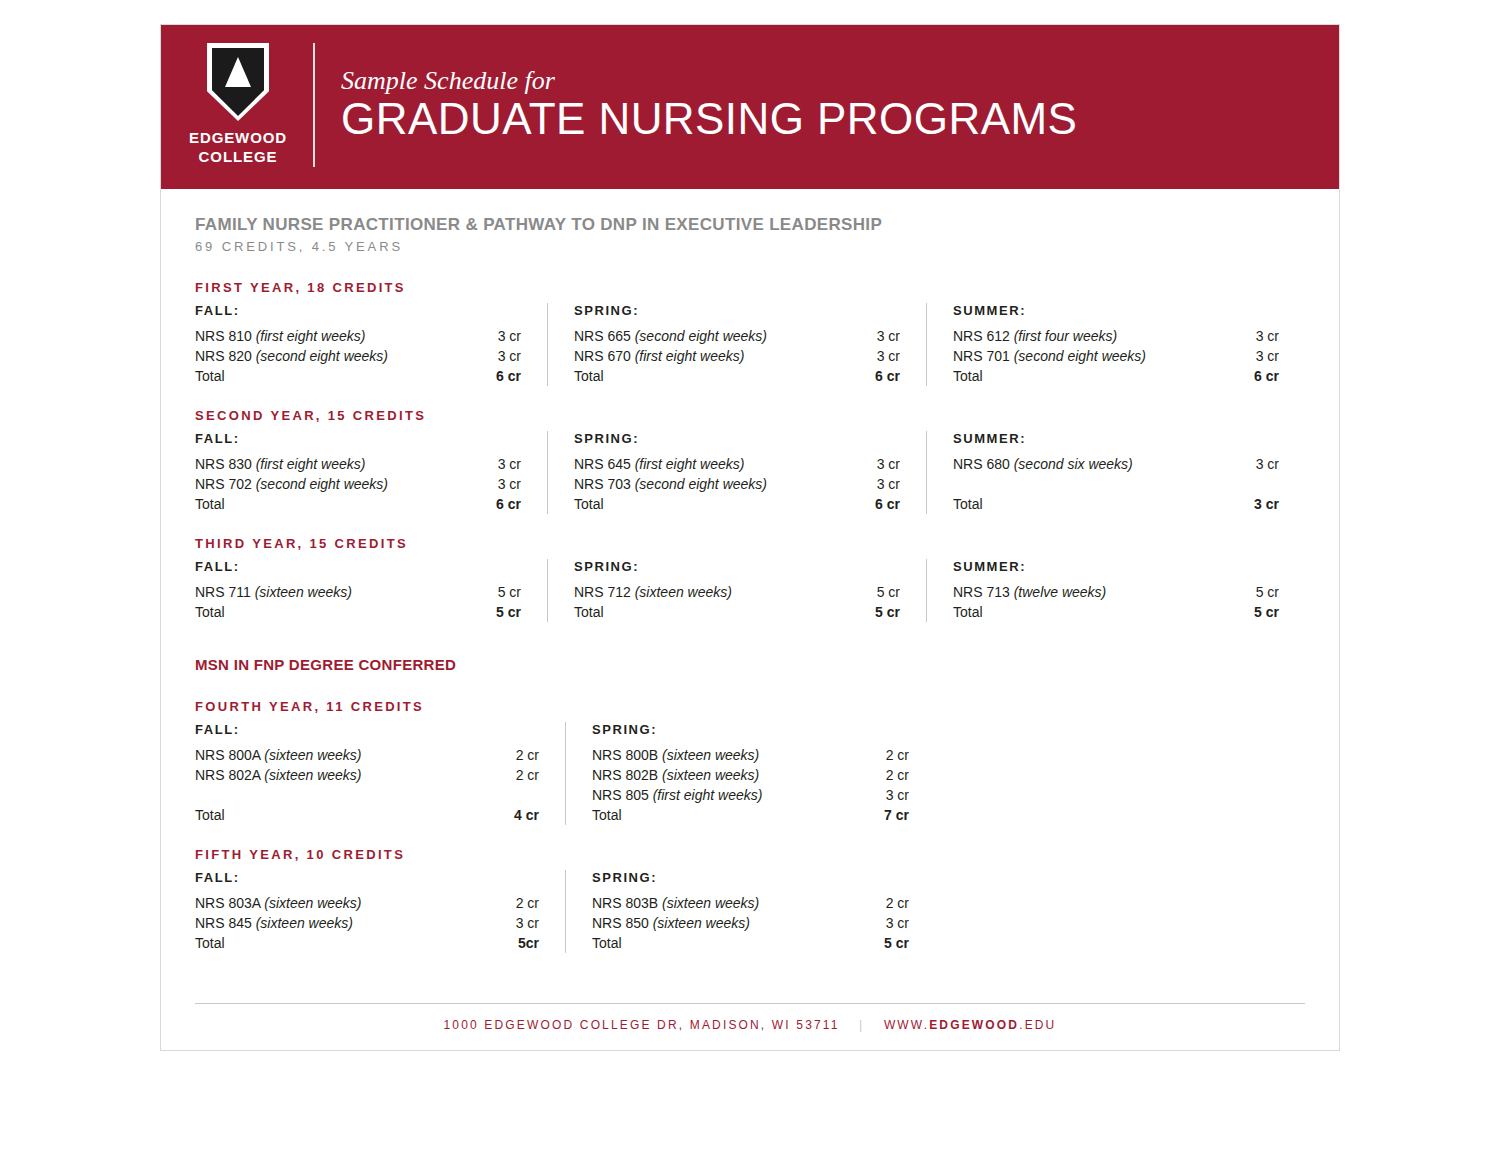EDGEWOOD
COLLEGE
Sample Schedule for Graduate Nursing Programs
Family Nurse Practitioner & Pathway to DNP in Executive Leadership
69 Credits, 4.5 Years
First Year, 18 Credits
Fall:
| NRS 810 (first eight weeks) | 3 cr |
| NRS 820 (second eight weeks) | 3 cr |
| Total | 6 cr |
Spring:
| NRS 665 (second eight weeks) | 3 cr |
| NRS 670 (first eight weeks) | 3 cr |
| Total | 6 cr |
Summer:
| NRS 612 (first four weeks) | 3 cr |
| NRS 701 (second eight weeks) | 3 cr |
| Total | 6 cr |
Second Year, 15 Credits
Fall:
| NRS 830 (first eight weeks) | 3 cr |
| NRS 702 (second eight weeks) | 3 cr |
| Total | 6 cr |
Spring:
| NRS 645 (first eight weeks) | 3 cr |
| NRS 703 (second eight weeks) | 3 cr |
| Total | 6 cr |
Summer:
| NRS 680 (second six weeks) | 3 cr |
| Total | 3 cr |
Third Year, 15 Credits
Fall:
| NRS 711 (sixteen weeks) | 5 cr |
| Total | 5 cr |
Spring:
| NRS 712 (sixteen weeks) | 5 cr |
| Total | 5 cr |
Summer:
| NRS 713 (twelve weeks) | 5 cr |
| Total | 5 cr |
MSN in FNP Degree Conferred
Fourth Year, 11 Credits
Fall:
| NRS 800A (sixteen weeks) | 2 cr |
| NRS 802A (sixteen weeks) | 2 cr |
| Total | 4 cr |
Spring:
| NRS 800B (sixteen weeks) | 2 cr |
| NRS 802B (sixteen weeks) | 2 cr |
| NRS 805 (first eight weeks) | 3 cr |
| Total | 7 cr |
Fifth Year, 10 Credits
Fall:
| NRS 803A (sixteen weeks) | 2 cr |
| NRS 845 (sixteen weeks) | 3 cr |
| Total | 5cr |
Spring:
| NRS 803B (sixteen weeks) | 2 cr |
| NRS 850 (sixteen weeks) | 3 cr |
| Total | 5 cr |
1000 Edgewood College Dr, Madison, WI 53711 | www.Edgewood.edu